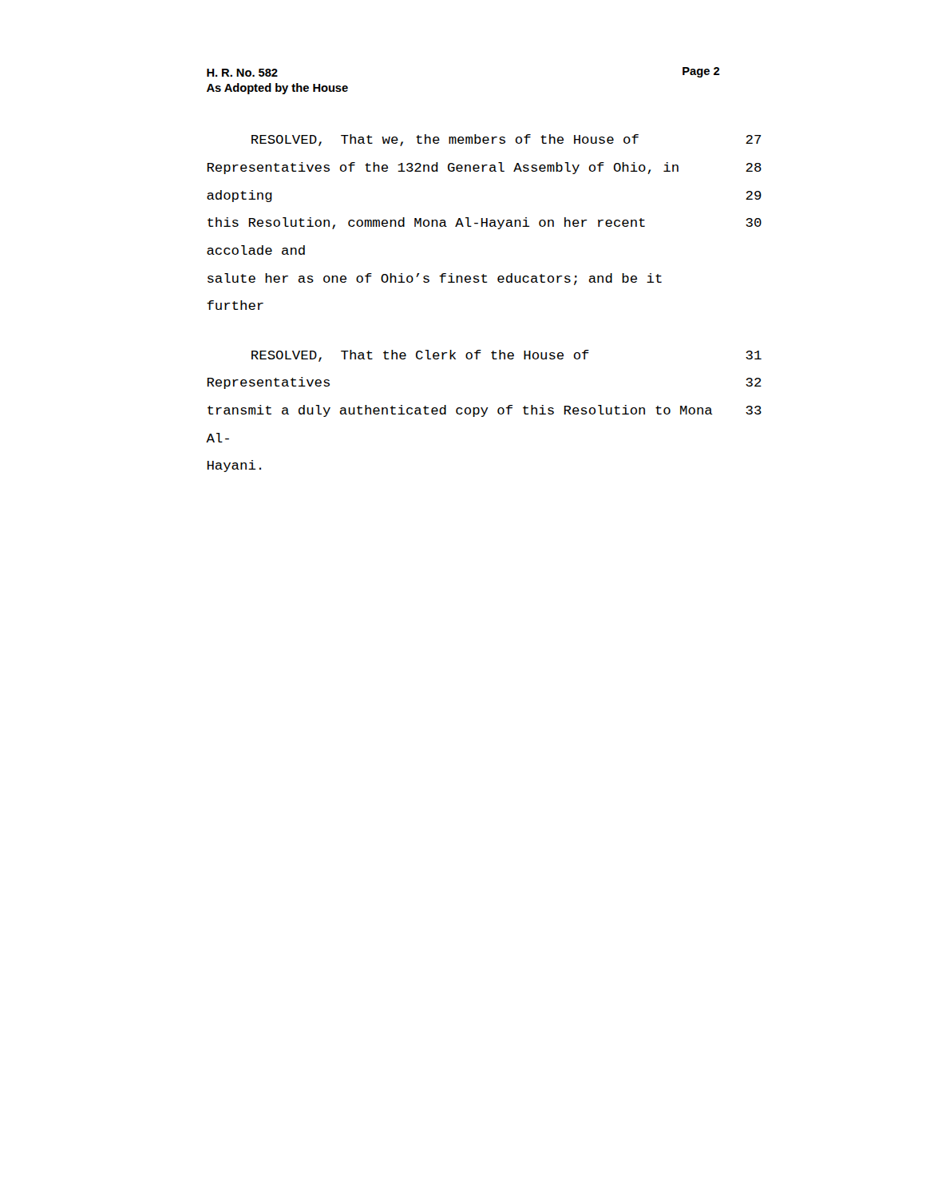H. R. No. 582
As Adopted by the House
Page 2
27 28 29 30
RESOLVED, That we, the members of the House of Representatives of the 132nd General Assembly of Ohio, in adopting this Resolution, commend Mona Al-Hayani on her recent accolade and salute her as one of Ohio’s finest educators; and be it further
31 32 33
RESOLVED, That the Clerk of the House of Representatives transmit a duly authenticated copy of this Resolution to Mona Al- Hayani.